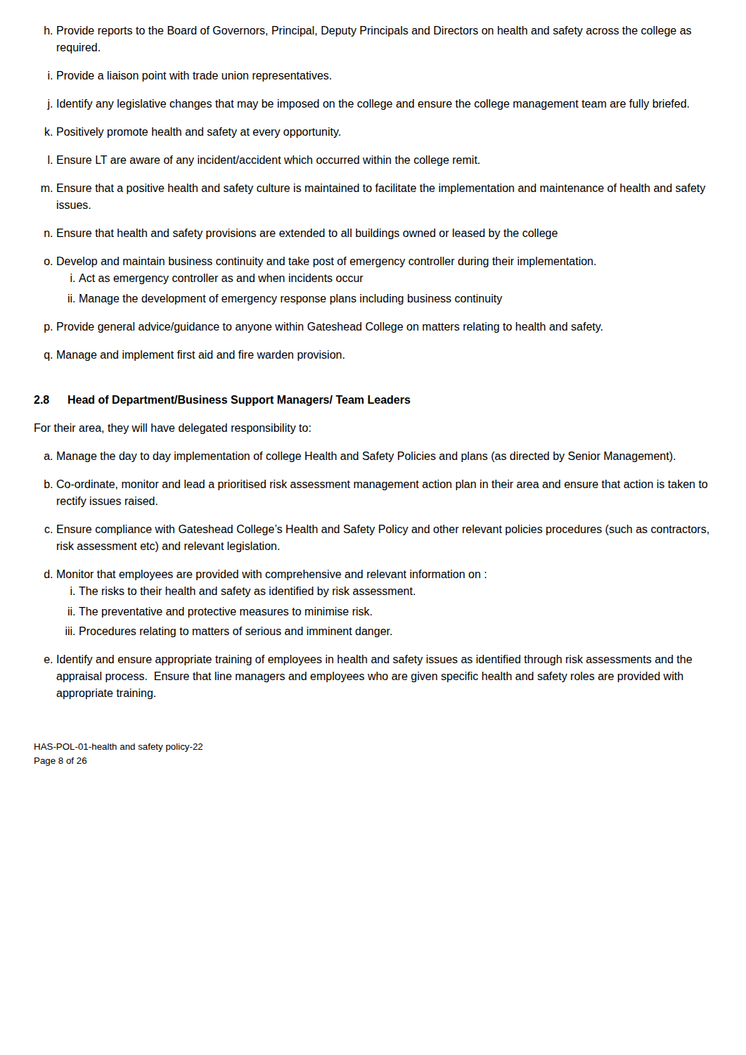Provide reports to the Board of Governors, Principal, Deputy Principals and Directors on health and safety across the college as required.
Provide a liaison point with trade union representatives.
Identify any legislative changes that may be imposed on the college and ensure the college management team are fully briefed.
Positively promote health and safety at every opportunity.
Ensure LT are aware of any incident/accident which occurred within the college remit.
Ensure that a positive health and safety culture is maintained to facilitate the implementation and maintenance of health and safety issues.
Ensure that health and safety provisions are extended to all buildings owned or leased by the college
Develop and maintain business continuity and take post of emergency controller during their implementation.
Act as emergency controller as and when incidents occur
Manage the development of emergency response plans including business continuity
Provide general advice/guidance to anyone within Gateshead College on matters relating to health and safety.
Manage and implement first aid and fire warden provision.
2.8 Head of Department/Business Support Managers/ Team Leaders
For their area, they will have delegated responsibility to:
Manage the day to day implementation of college Health and Safety Policies and plans (as directed by Senior Management).
Co-ordinate, monitor and lead a prioritised risk assessment management action plan in their area and ensure that action is taken to rectify issues raised.
Ensure compliance with Gateshead College’s Health and Safety Policy and other relevant policies procedures (such as contractors, risk assessment etc) and relevant legislation.
Monitor that employees are provided with comprehensive and relevant information on :
The risks to their health and safety as identified by risk assessment.
The preventative and protective measures to minimise risk.
Procedures relating to matters of serious and imminent danger.
Identify and ensure appropriate training of employees in health and safety issues as identified through risk assessments and the appraisal process. Ensure that line managers and employees who are given specific health and safety roles are provided with appropriate training.
HAS-POL-01-health and safety policy-22
Page 8 of 26